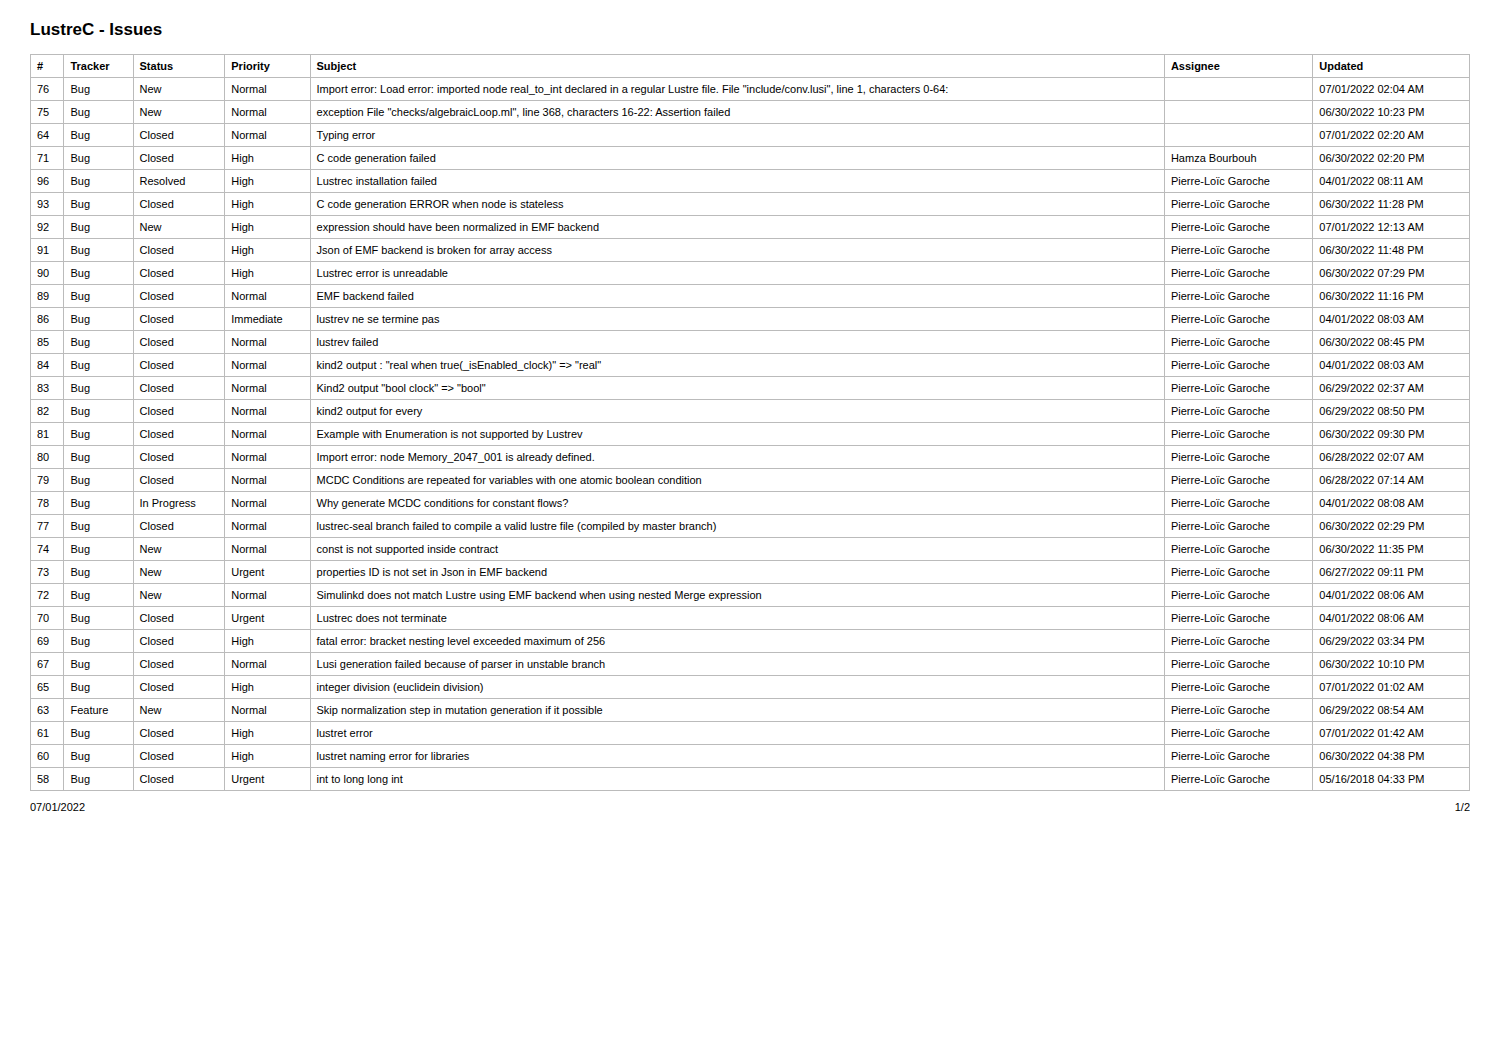LustreC - Issues
| # | Tracker | Status | Priority | Subject | Assignee | Updated |
| --- | --- | --- | --- | --- | --- | --- |
| 76 | Bug | New | Normal | Import error: Load error: imported node real_to_int declared in a regular Lustre file. File "include/conv.lusi", line 1, characters 0-64: | | 07/01/2022 02:04 AM |
| 75 | Bug | New | Normal | exception File "checks/algebraicLoop.ml", line 368, characters 16-22: Assertion failed | | 06/30/2022 10:23 PM |
| 64 | Bug | Closed | Normal | Typing error | | 07/01/2022 02:20 AM |
| 71 | Bug | Closed | High | C code generation failed | Hamza Bourbouh | 06/30/2022 02:20 PM |
| 96 | Bug | Resolved | High | Lustrec installation failed | Pierre-Loïc Garoche | 04/01/2022 08:11 AM |
| 93 | Bug | Closed | High | C code generation ERROR when node is stateless | Pierre-Loïc Garoche | 06/30/2022 11:28 PM |
| 92 | Bug | New | High | expression should have been normalized in EMF backend | Pierre-Loïc Garoche | 07/01/2022 12:13 AM |
| 91 | Bug | Closed | High | Json of EMF backend is broken for array access | Pierre-Loïc Garoche | 06/30/2022 11:48 PM |
| 90 | Bug | Closed | High | Lustrec error is unreadable | Pierre-Loïc Garoche | 06/30/2022 07:29 PM |
| 89 | Bug | Closed | Normal | EMF backend failed | Pierre-Loïc Garoche | 06/30/2022 11:16 PM |
| 86 | Bug | Closed | Immediate | lustrev ne se termine pas | Pierre-Loïc Garoche | 04/01/2022 08:03 AM |
| 85 | Bug | Closed | Normal | lustrev failed | Pierre-Loïc Garoche | 06/30/2022 08:45 PM |
| 84 | Bug | Closed | Normal | kind2 output : "real when true(_isEnabled_clock)" => "real" | Pierre-Loïc Garoche | 04/01/2022 08:03 AM |
| 83 | Bug | Closed | Normal | Kind2 output "bool clock" => "bool" | Pierre-Loïc Garoche | 06/29/2022 02:37 AM |
| 82 | Bug | Closed | Normal | kind2 output for every | Pierre-Loïc Garoche | 06/29/2022 08:50 PM |
| 81 | Bug | Closed | Normal | Example with Enumeration is not supported by Lustrev | Pierre-Loïc Garoche | 06/30/2022 09:30 PM |
| 80 | Bug | Closed | Normal | Import error: node Memory_2047_001 is already defined. | Pierre-Loïc Garoche | 06/28/2022 02:07 AM |
| 79 | Bug | Closed | Normal | MCDC Conditions are repeated for variables with one atomic boolean condition | Pierre-Loïc Garoche | 06/28/2022 07:14 AM |
| 78 | Bug | In Progress | Normal | Why generate MCDC conditions for constant flows? | Pierre-Loïc Garoche | 04/01/2022 08:08 AM |
| 77 | Bug | Closed | Normal | lustrec-seal branch failed to compile a valid lustre file (compiled by master branch) | Pierre-Loïc Garoche | 06/30/2022 02:29 PM |
| 74 | Bug | New | Normal | const is not supported inside contract | Pierre-Loïc Garoche | 06/30/2022 11:35 PM |
| 73 | Bug | New | Urgent | properties ID is not set in Json in EMF backend | Pierre-Loïc Garoche | 06/27/2022 09:11 PM |
| 72 | Bug | New | Normal | Simulinkd does not match Lustre using EMF backend when using nested Merge expression | Pierre-Loïc Garoche | 04/01/2022 08:06 AM |
| 70 | Bug | Closed | Urgent | Lustrec does not terminate | Pierre-Loïc Garoche | 04/01/2022 08:06 AM |
| 69 | Bug | Closed | High | fatal error: bracket nesting level exceeded maximum of 256 | Pierre-Loïc Garoche | 06/29/2022 03:34 PM |
| 67 | Bug | Closed | Normal | Lusi generation failed because of parser in unstable branch | Pierre-Loïc Garoche | 06/30/2022 10:10 PM |
| 65 | Bug | Closed | High | integer division (euclidein division) | Pierre-Loïc Garoche | 07/01/2022 01:02 AM |
| 63 | Feature | New | Normal | Skip normalization step in mutation generation if it possible | Pierre-Loïc Garoche | 06/29/2022 08:54 AM |
| 61 | Bug | Closed | High | lustret error | Pierre-Loïc Garoche | 07/01/2022 01:42 AM |
| 60 | Bug | Closed | High | lustret naming error for libraries | Pierre-Loïc Garoche | 06/30/2022 04:38 PM |
| 58 | Bug | Closed | Urgent | int to long long int | Pierre-Loïc Garoche | 05/16/2018 04:33 PM |
07/01/2022 1/2